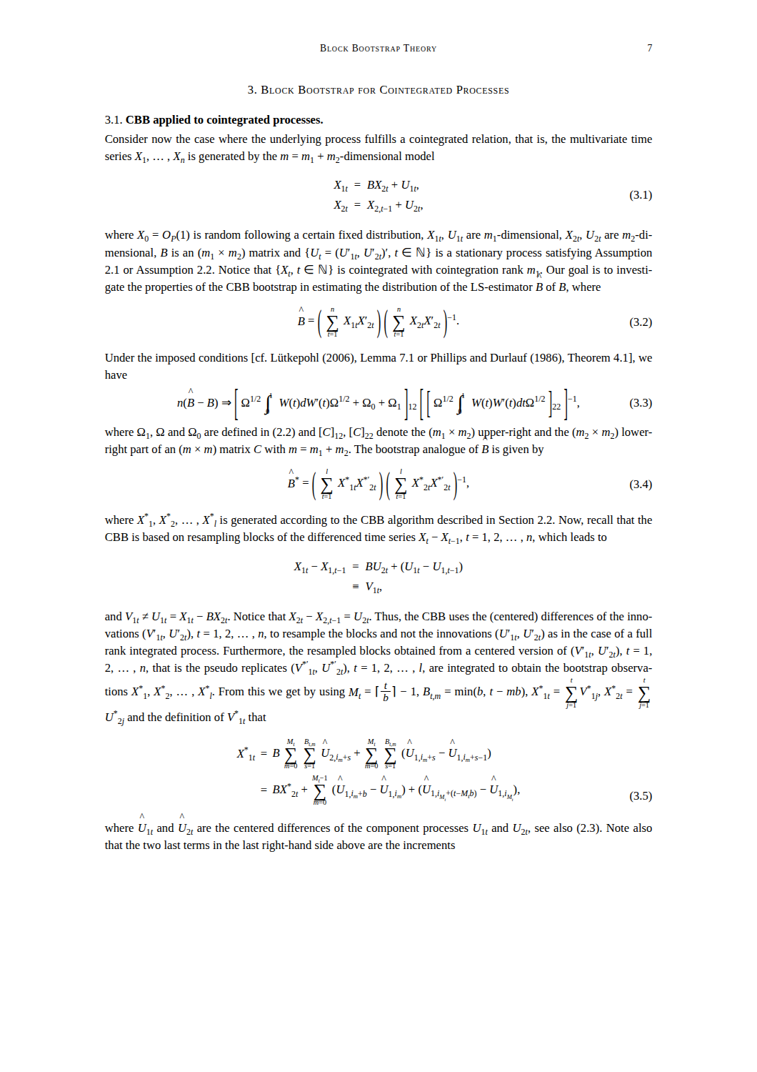Block Bootstrap Theory 7
3. Block Bootstrap for Cointegrated Processes
3.1. CBB applied to cointegrated processes.
Consider now the case where the underlying process fulfills a cointegrated relation, that is, the multivariate time series X1, … , Xn is generated by the m = m1 + m2-dimensional model
| X 1 t | = | BX 2 t + U 1 t , |
| X 2 t | = | X 2, t −1 + U 2 t , |
(3.1)
where X0 = OP(1) is random following a certain fixed distribution, X1t, U1t are m1-dimensional, X2t, U2t are m2-dimensional, B is an (m1 × m2) matrix and {Ut = (U′1t, U′2t)′, t ∈ ℕ} is a stationary process satisfying Assumption 2.1 or Assumption 2.2. Notice that {Xt, t ∈ ℕ} is cointegrated with cointegration rank m1. Our goal is to investigate the properties of the CBB bootstrap in estimating the distribution of the LS-estimator ^B of B, where
^B = ( n∑t=1 X1tX′2t ) ( n∑t=1 X2tX′2t )−1.
(3.2)
Under the imposed conditions [cf. Lütkepohl (2006), Lemma 7.1 or Phillips and Durlauf (1986), Theorem 4.1], we have
n(^B − B) ⇒ [ Ω1/2 1∫0 W(t)dW′(t)Ω1/2 + Ω0 + Ω1 ]12 [ [ Ω1/2 1∫0 W(t)W′(t)dt Ω1/2 ]22 ]−1,
(3.3)
where Ω1, Ω and Ω0 are defined in (2.2) and [C]12, [C]22 denote the (m1 × m2) upper-right and the (m2 × m2) lower-right part of an (m × m) matrix C with m = m1 + m2. The bootstrap analogue of ^B is given by
^B* = ( l∑t=1 X*1tX*′2t ) ( l∑t=1 X*2tX*′2t )−1,
(3.4)
where X*1, X*2, … , X*l is generated according to the CBB algorithm described in Section 2.2. Now, recall that the CBB is based on resampling blocks of the differenced time series Xt − Xt−1, t = 1, 2, … , n, which leads to
| X 1 t − X 1, t −1 | = | BU 2 t + ( U 1 t − U 1, t −1 ) |
| | ≡ | V 1 t , |
and V1t ≠ U1t = X1t − BX2t. Notice that X2t − X2,t−1 = U2t. Thus, the CBB uses the (centered) differences of the innovations (V′1t, U′2t), t = 1, 2, … , n, to resample the blocks and not the innovations (U′1t, U′2t) as in the case of a full rank integrated process. Furthermore, the resampled blocks obtained from a centered version of (V′1t, U′2t), t = 1, 2, … , n, that is the pseudo replicates (V*′1t, U*′2t), t = 1, 2, … , l, are integrated to obtain the bootstrap observations X*1, X*2, … , X*l. From this we get by using Mt = ⌈tb⌉ − 1, Bt,m = min(b, t − mb), X*1t = t∑j=1 V*1j, X*2t = t∑j=1 U*2j and the definition of V*1t that
| X * 1 t | = | B M t ∑ m =0 B t , m ∑ s =1 ^ U 2, i m + s + M t ∑ m =0 B t , m ∑ s =1 ( ^ U 1, i m + s − ^ U 1, i m + s −1 ) |
| | = | BX * 2 t + M t −1 ∑ m =0 ( ^ U 1, i m + b − ^ U 1, i m ) + ( ^ U 1, i M t +( t − M t b ) − ^ U 1, i M t ), |
(3.5)
where ^U1t and ^U2t are the centered differences of the component processes U1t and U2t, see also (2.3). Note also that the two last terms in the last right-hand side above are the increments